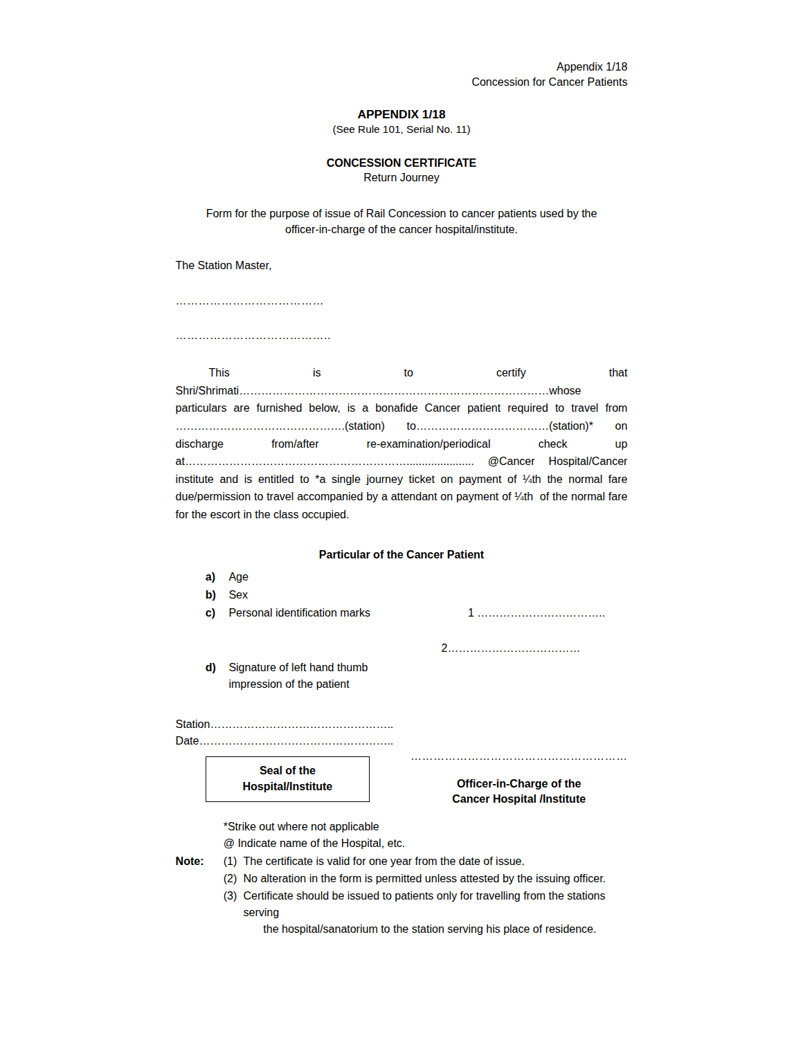Appendix 1/18
Concession for Cancer Patients
APPENDIX 1/18
(See Rule 101, Serial No. 11)
CONCESSION CERTIFICATE
Return Journey
Form for the purpose of issue of Rail Concession to cancer patients used by the officer-in-charge of the cancer hospital/institute.
The Station Master,
…………………………………
…………………………………..
This is to certify that Shri/Shrimati…………………………………………………………………………whose particulars are furnished below, is a bonafide Cancer patient required to travel from ……………………………………….(station) to………………………………(station)* on discharge from/after re-examination/periodical check up at……………………………………………………...................... @Cancer Hospital/Cancer institute and is entitled to *a single journey ticket on payment of ¼th the normal fare due/permission to travel accompanied by a attendant on payment of ¼th of the normal fare for the escort in the class occupied.
Particular of the Cancer Patient
a) Age
b) Sex
c)
Personal identification marks
1 ……………………………..
2………………………………
d) Signature of left hand thumb impression of the patient
Station…………………………………………..
Date……………………………………………..
Seal of the
Hospital/Institute
…………………………………………………
Officer-in-Charge of the
Cancer Hospital /Institute
*Strike out where not applicable
@ Indicate name of the Hospital, etc.
Note:
(1)
The certificate is valid for one year from the date of issue.
(2)
No alteration in the form is permitted unless attested by the issuing officer.
(3)
Certificate should be issued to patients only for travelling from the stations serving the hospital/sanatorium to the station serving his place of residence.